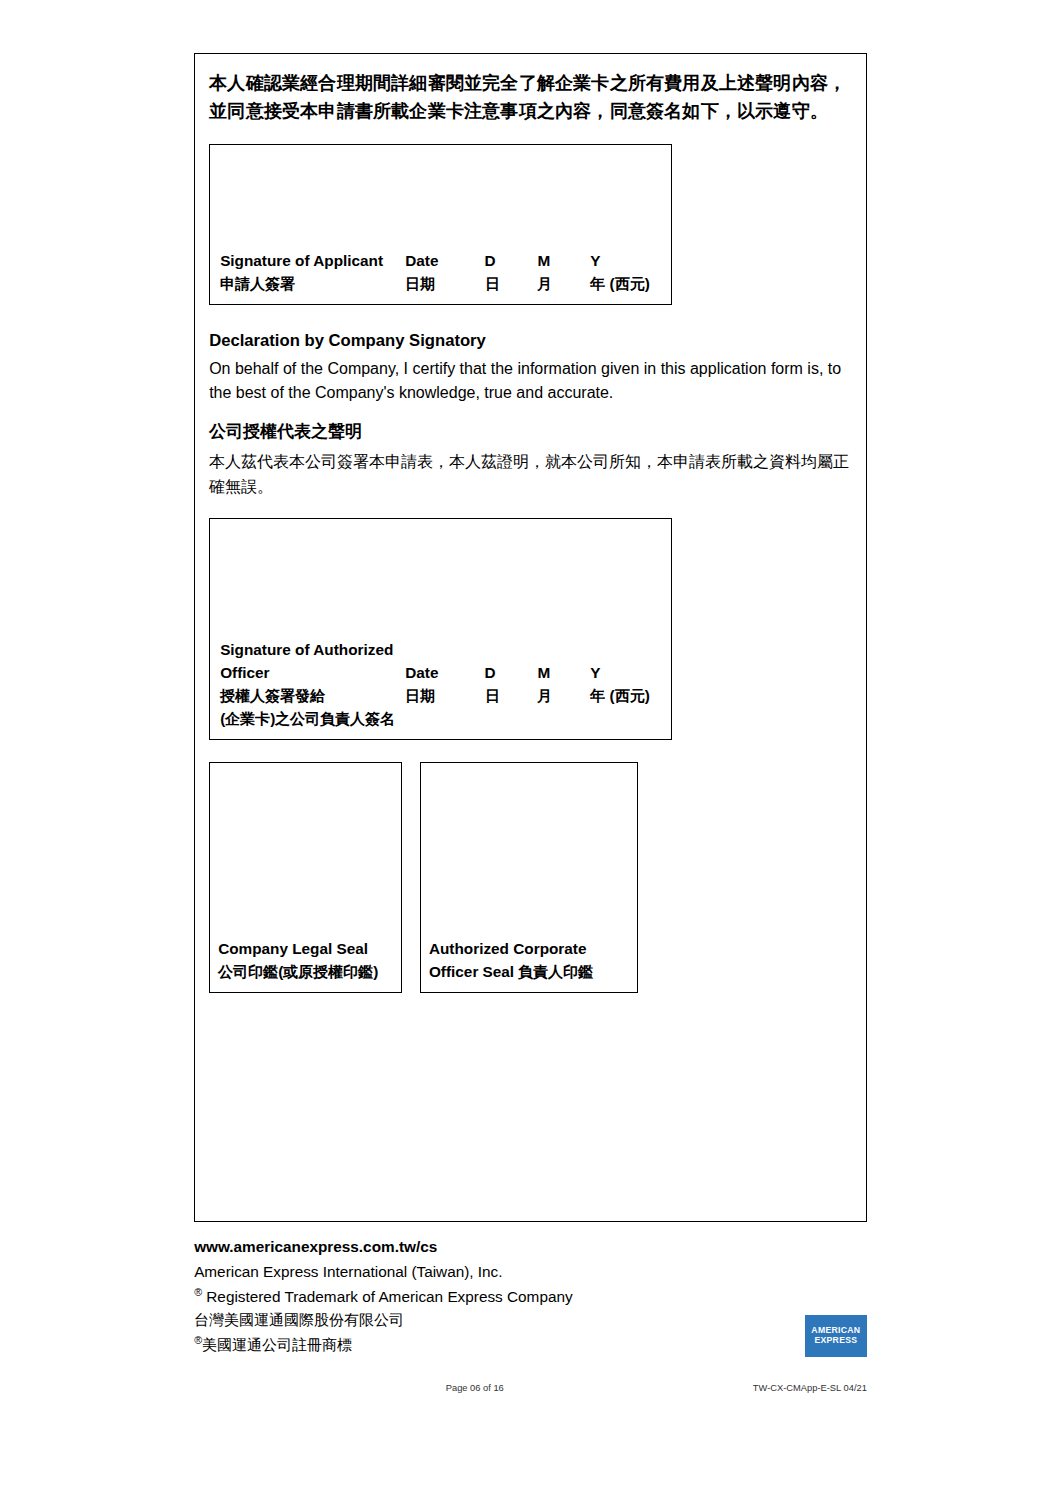本人確認業經合理期間詳細審閱並完全了解企業卡之所有費用及上述聲明內容，並同意接受本申請書所載企業卡注意事項之內容，同意簽名如下，以示遵守。
Signature of Applicant 申請人簽署
Date 日期
D 日
M 月
Y 年 (西元)
Declaration by Company Signatory
On behalf of the Company, I certify that the information given in this application form is, to the best of the Company's knowledge, true and accurate.
公司授權代表之聲明
本人茲代表本公司簽署本申請表，本人茲證明，就本公司所知，本申請表所載之資料均屬正確無誤。
Signature of Authorized Officer 授權人簽署發給 (企業卡)之公司負責人簽名
Date 日期
D 日
M 月
Y 年 (西元)
Company Legal Seal 公司印鑑(或原授權印鑑)
Authorized Corporate Officer Seal 負責人印鑑
www.americanexpress.com.tw/cs
American Express International (Taiwan), Inc.
® Registered Trademark of American Express Company
台灣美國運通國際股份有限公司
®美國運通公司註冊商標
AMERICAN EXPRESS
Page 06 of 16
TW-CX-CMApp-E-SL 04/21